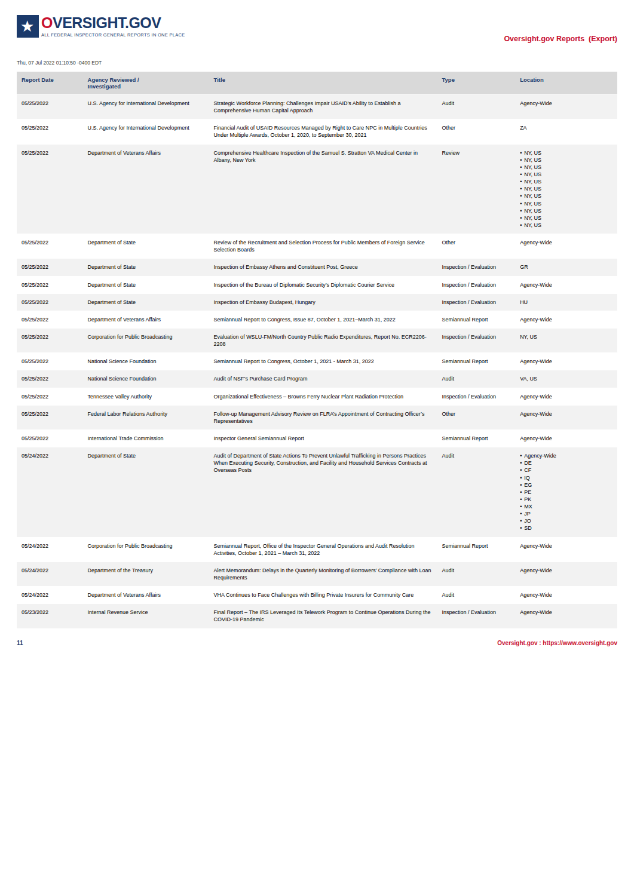★
OVERSIGHT.GOV
ALL FEDERAL INSPECTOR GENERAL REPORTS IN ONE PLACE
Oversight.gov Reports (Export)
Thu, 07 Jul 2022 01:10:50 -0400 EDT
| Report Date | Agency Reviewed / Investigated | Title | Type | Location |
| --- | --- | --- | --- | --- |
| 05/25/2022 | U.S. Agency for International Development | Strategic Workforce Planning: Challenges Impair USAID’s Ability to Establish a Comprehensive Human Capital Approach | Audit | Agency-Wide |
| 05/25/2022 | U.S. Agency for International Development | Financial Audit of USAID Resources Managed by Right to Care NPC in Multiple Countries Under Multiple Awards, October 1, 2020, to September 30, 2021 | Other | ZA |
| 05/25/2022 | Department of Veterans Affairs | Comprehensive Healthcare Inspection of the Samuel S. Stratton VA Medical Center in Albany, New York | Review | NY, US NY, US NY, US NY, US NY, US NY, US NY, US NY, US NY, US NY, US NY, US |
| 05/25/2022 | Department of State | Review of the Recruitment and Selection Process for Public Members of Foreign Service Selection Boards | Other | Agency-Wide |
| 05/25/2022 | Department of State | Inspection of Embassy Athens and Constituent Post, Greece | Inspection / Evaluation | GR |
| 05/25/2022 | Department of State | Inspection of the Bureau of Diplomatic Security’s Diplomatic Courier Service | Inspection / Evaluation | Agency-Wide |
| 05/25/2022 | Department of State | Inspection of Embassy Budapest, Hungary | Inspection / Evaluation | HU |
| 05/25/2022 | Department of Veterans Affairs | Semiannual Report to Congress, Issue 87, October 1, 2021–March 31, 2022 | Semiannual Report | Agency-Wide |
| 05/25/2022 | Corporation for Public Broadcasting | Evaluation of WSLU-FM/North Country Public Radio Expenditures, Report No. ECR2206-2208 | Inspection / Evaluation | NY, US |
| 05/25/2022 | National Science Foundation | Semiannual Report to Congress, October 1, 2021 - March 31, 2022 | Semiannual Report | Agency-Wide |
| 05/25/2022 | National Science Foundation | Audit of NSF’s Purchase Card Program | Audit | VA, US |
| 05/25/2022 | Tennessee Valley Authority | Organizational Effectiveness – Browns Ferry Nuclear Plant Radiation Protection | Inspection / Evaluation | Agency-Wide |
| 05/25/2022 | Federal Labor Relations Authority | Follow-up Management Advisory Review on FLRA’s Appointment of Contracting Officer’s Representatives | Other | Agency-Wide |
| 05/25/2022 | International Trade Commission | Inspector General Semiannual Report | Semiannual Report | Agency-Wide |
| 05/24/2022 | Department of State | Audit of Department of State Actions To Prevent Unlawful Trafficking in Persons Practices When Executing Security, Construction, and Facility and Household Services Contracts at Overseas Posts | Audit | Agency-Wide DE CF IQ EG PE PK MX JP JO SD |
| 05/24/2022 | Corporation for Public Broadcasting | Semiannual Report, Office of the Inspector General Operations and Audit Resolution Activities, October 1, 2021 – March 31, 2022 | Semiannual Report | Agency-Wide |
| 05/24/2022 | Department of the Treasury | Alert Memorandum: Delays in the Quarterly Monitoring of Borrowers’ Compliance with Loan Requirements | Audit | Agency-Wide |
| 05/24/2022 | Department of Veterans Affairs | VHA Continues to Face Challenges with Billing Private Insurers for Community Care | Audit | Agency-Wide |
| 05/23/2022 | Internal Revenue Service | Final Report – The IRS Leveraged Its Telework Program to Continue Operations During the COVID-19 Pandemic | Inspection / Evaluation | Agency-Wide |
11 Oversight.gov : https://www.oversight.gov